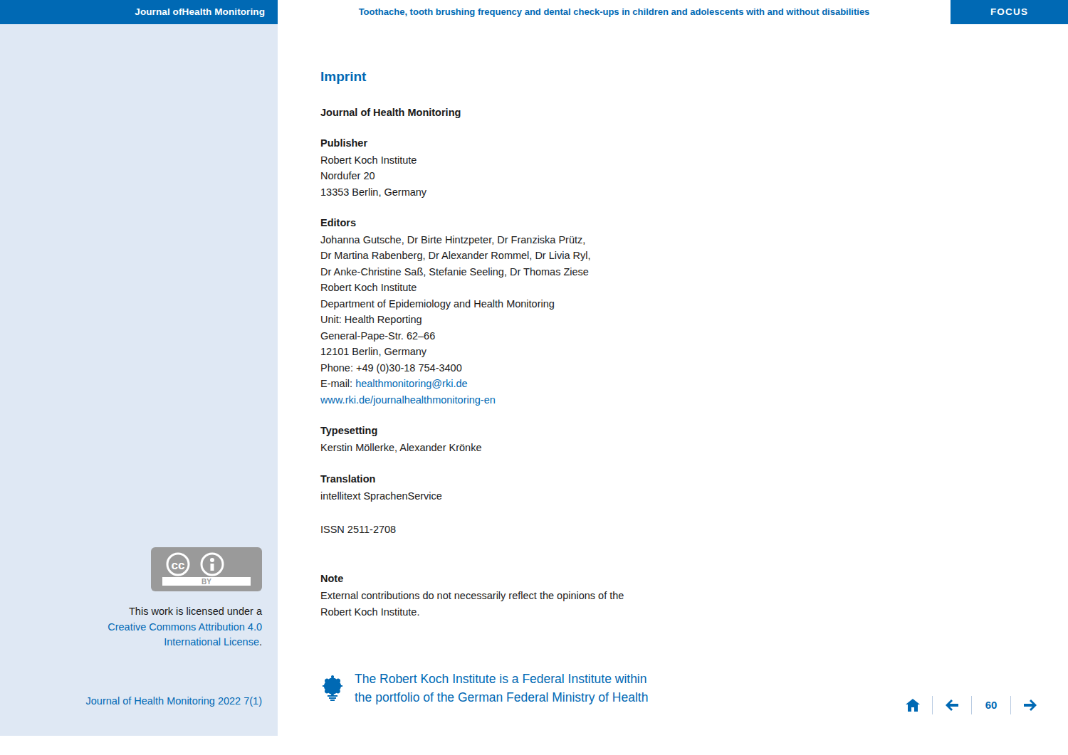Journal of Health Monitoring
Toothache, tooth brushing frequency and dental check-ups in children and adolescents with and without disabilities
FOCUS
cc BY
This work is licensed under a
Creative Commons Attribution 4.0
International License.
Journal of Health Monitoring 2022 7(1)
Imprint
Journal of Health Monitoring
Publisher
Robert Koch Institute
Nordufer 20
13353 Berlin, Germany
Editors
Johanna Gutsche, Dr Birte Hintzpeter, Dr Franziska Prütz,
Dr Martina Rabenberg, Dr Alexander Rommel, Dr Livia Ryl,
Dr Anke-Christine Saß, Stefanie Seeling, Dr Thomas Ziese
Robert Koch Institute
Department of Epidemiology and Health Monitoring
Unit: Health Reporting
General-Pape-Str. 62–66
12101 Berlin, Germany
Phone: +49 (0)30-18 754-3400
E-mail: healthmonitoring@rki.de
www.rki.de/journalhealthmonitoring-en
Typesetting
Kerstin Möllerke, Alexander Krönke
Translation
intellitext SprachenService
ISSN 2511-2708
Note
External contributions do not necessarily reflect the opinions of the
Robert Koch Institute.
The Robert Koch Institute is a Federal Institute within
the portfolio of the German Federal Ministry of Health
60